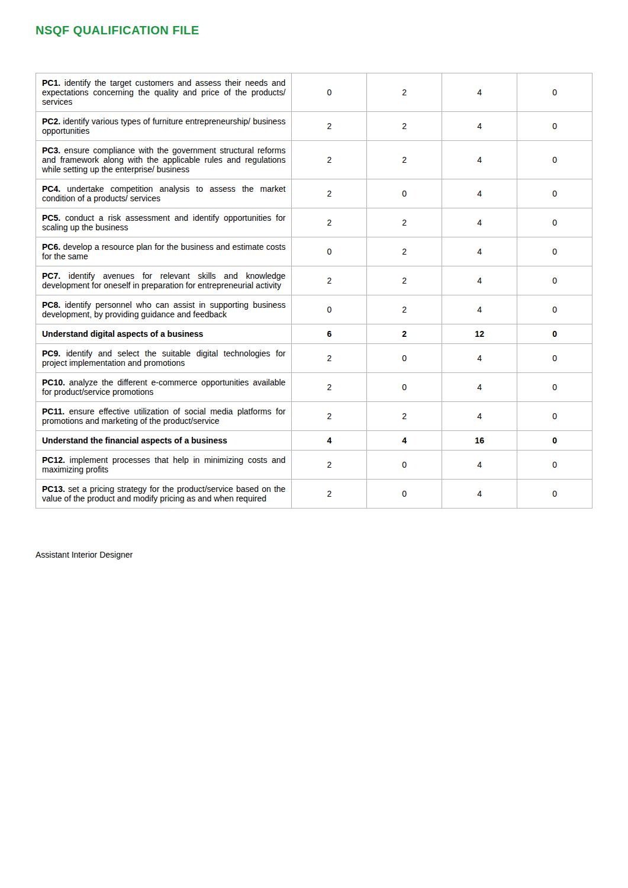NSQF QUALIFICATION FILE
| PC1. identify the target customers and assess their needs and expectations concerning the quality and price of the products/ services | 0 | 2 | 4 | 0 |
| PC2. identify various types of furniture entrepreneurship/ business opportunities | 2 | 2 | 4 | 0 |
| PC3. ensure compliance with the government structural reforms and framework along with the applicable rules and regulations while setting up the enterprise/ business | 2 | 2 | 4 | 0 |
| PC4. undertake competition analysis to assess the market condition of a products/ services | 2 | 0 | 4 | 0 |
| PC5. conduct a risk assessment and identify opportunities for scaling up the business | 2 | 2 | 4 | 0 |
| PC6. develop a resource plan for the business and estimate costs for the same | 0 | 2 | 4 | 0 |
| PC7. identify avenues for relevant skills and knowledge development for oneself in preparation for entrepreneurial activity | 2 | 2 | 4 | 0 |
| PC8. identify personnel who can assist in supporting business development, by providing guidance and feedback | 0 | 2 | 4 | 0 |
| Understand digital aspects of a business | 6 | 2 | 12 | 0 |
| PC9. identify and select the suitable digital technologies for project implementation and promotions | 2 | 0 | 4 | 0 |
| PC10. analyze the different e-commerce opportunities available for product/service promotions | 2 | 0 | 4 | 0 |
| PC11. ensure effective utilization of social media platforms for promotions and marketing of the product/service | 2 | 2 | 4 | 0 |
| Understand the financial aspects of a business | 4 | 4 | 16 | 0 |
| PC12. implement processes that help in minimizing costs and maximizing profits | 2 | 0 | 4 | 0 |
| PC13. set a pricing strategy for the product/service based on the value of the product and modify pricing as and when required | 2 | 0 | 4 | 0 |
Assistant Interior Designer